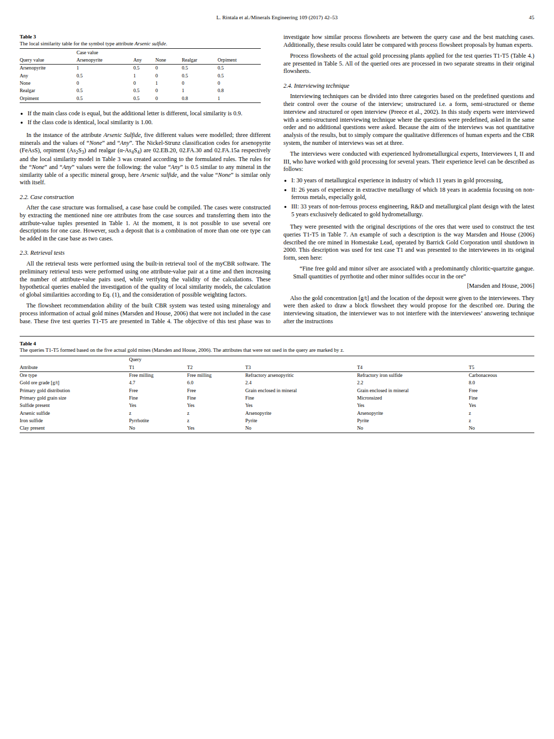L. Rintala et al./Minerals Engineering 109 (2017) 42–53 45
Table 3 The local similarity table for the symbol type attribute Arsenic sulfide.
| | Case value |
| Query value | Arsenopyrite | Any | None | Realgar | Orpiment |
| Arsenopyrite | 1 | 0.5 | 0 | 0.5 | 0.5 |
| Any | 0.5 | 1 | 0 | 0.5 | 0.5 |
| None | 0 | 0 | 1 | 0 | 0 |
| Realgar | 0.5 | 0.5 | 0 | 1 | 0.8 |
| Orpiment | 0.5 | 0.5 | 0 | 0.8 | 1 |
If the main class code is equal, but the additional letter is different, local similarity is 0.9.
If the class code is identical, local similarity is 1.00.
In the instance of the attribute Arsenic Sulfide, five different values were modelled; three different minerals and the values of “None” and “Any”. The Nickel-Strunz classification codes for arsenopyrite (FeAsS), orpiment (As2 S3) and realgar (α-As4 S4) are 02.EB.20, 02.FA.30 and 02.FA.15a respectively and the local similarity model in Table 3 was created according to the formulated rules. The rules for the “None” and “Any” values were the following: the value “Any” is 0.5 similar to any mineral in the similarity table of a specific mineral group, here Arsenic sulfide, and the value “None” is similar only with itself.
2.2. Case construction
After the case structure was formalised, a case base could be compiled. The cases were constructed by extracting the mentioned nine ore attributes from the case sources and transferring them into the attribute-value tuples presented in Table 1. At the moment, it is not possible to use several ore descriptions for one case. However, such a deposit that is a combination of more than one ore type can be added in the case base as two cases.
2.3. Retrieval tests
All the retrieval tests were performed using the built-in retrieval tool of the myCBR software. The preliminary retrieval tests were performed using one attribute-value pair at a time and then increasing the number of attribute-value pairs used, while verifying the validity of the calculations. These hypothetical queries enabled the investigation of the quality of local similarity models, the calculation of global similarities according to Eq. (1), and the consideration of possible weighting factors.
The flowsheet recommendation ability of the built CBR system was tested using mineralogy and process information of actual gold mines (Marsden and House, 2006) that were not included in the case base. These five test queries T1-T5 are presented in Table 4. The objective of this test phase was to investigate how similar process flowsheets are between the query case and the best matching cases. Additionally, these results could later be compared with process flowsheet proposals by human experts.
Process flowsheets of the actual gold processing plants applied for the test queries T1-T5 (Table 4.) are presented in Table 5. All of the queried ores are processed in two separate streams in their original flowsheets.
2.4. Interviewing technique
Interviewing techniques can be divided into three categories based on the predefined questions and their control over the course of the interview; unstructured i.e. a form, semi-structured or theme interview and structured or open interview (Preece et al., 2002). In this study experts were interviewed with a semi-structured interviewing technique where the questions were predefined, asked in the same order and no additional questions were asked. Because the aim of the interviews was not quantitative analysis of the results, but to simply compare the qualitative differences of human experts and the CBR system, the number of interviews was set at three.
The interviews were conducted with experienced hydrometallurgical experts, Interviewees I, II and III, who have worked with gold processing for several years. Their experience level can be described as follows:
I: 30 years of metallurgical experience in industry of which 11 years in gold processing,
II: 26 years of experience in extractive metallurgy of which 18 years in academia focusing on non-ferrous metals, especially gold,
III: 33 years of non-ferrous process engineering, R&D and metallurgical plant design with the latest 5 years exclusively dedicated to gold hydrometallurgy.
They were presented with the original descriptions of the ores that were used to construct the test queries T1-T5 in Table 7. An example of such a description is the way Marsden and House (2006) described the ore mined in Homestake Lead, operated by Barrick Gold Corporation until shutdown in 2000. This description was used for test case T1 and was presented to the interviewees in its original form, seen here:
“Fine free gold and minor silver are associated with a predominantly chloritic-quartzite gangue. Small quantities of pyrrhotite and other minor sulfides occur in the ore”
[Marsden and House, 2006]
Also the gold concentration [g/t] and the location of the deposit were given to the interviewees. They were then asked to draw a block flowsheet they would propose for the described ore. During the interviewing situation, the interviewer was to not interfere with the interviewees’ answering technique after the instructions
Table 4 The queries T1-T5 formed based on the five actual gold mines (Marsden and House, 2006). The attributes that were not used in the query are marked by z.
| | Query |
| Attribute | T1 | T2 | T3 | T4 | T5 |
| Ore type | Free milling | Free milling | Refractory arsenopyritic | Refractory iron sulfide | Carbonaceous |
| Gold ore grade [g/t] | 4.7 | 6.0 | 2.4 | 2.2 | 8.0 |
| Primary gold distribution | Free | Free | Grain enclosed in mineral | Grain enclosed in mineral | Free |
| Primary gold grain size | Fine | Fine | Fine | Micronsized | Fine |
| Sulfide present | Yes | Yes | Yes | Yes | Yes |
| Arsenic sulfide | z | z | Arsenopyrite | Arsenopyrite | z |
| Iron sulfide | Pyrrhotite | z | Pyrite | Pyrite | z |
| Clay present | No | Yes | No | No | No |